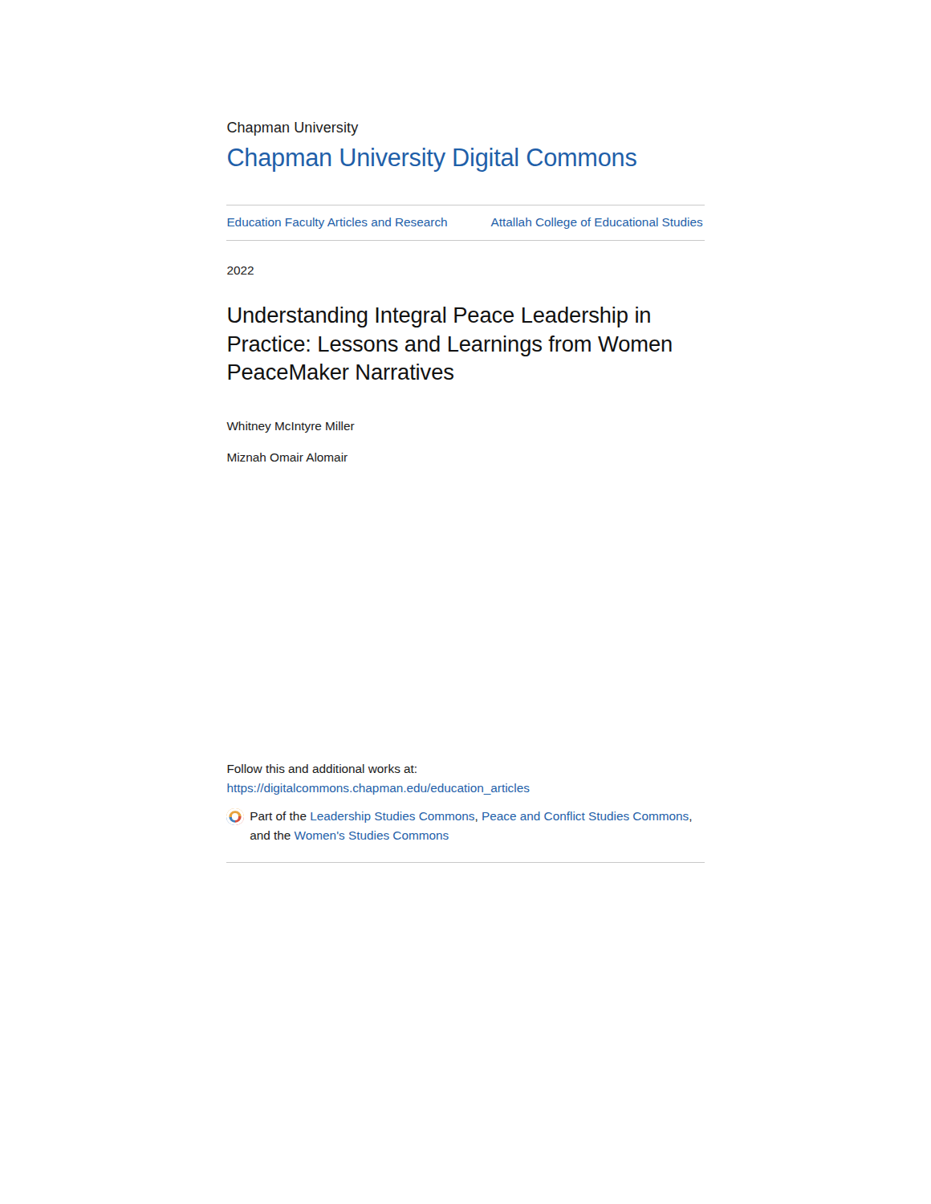Chapman University
Chapman University Digital Commons
Education Faculty Articles and Research Attallah College of Educational Studies
2022
Understanding Integral Peace Leadership in Practice: Lessons and Learnings from Women PeaceMaker Narratives
Whitney McIntyre Miller
Miznah Omair Alomair
Follow this and additional works at: https://digitalcommons.chapman.edu/education_articles
Part of the Leadership Studies Commons, Peace and Conflict Studies Commons, and the Women's Studies Commons